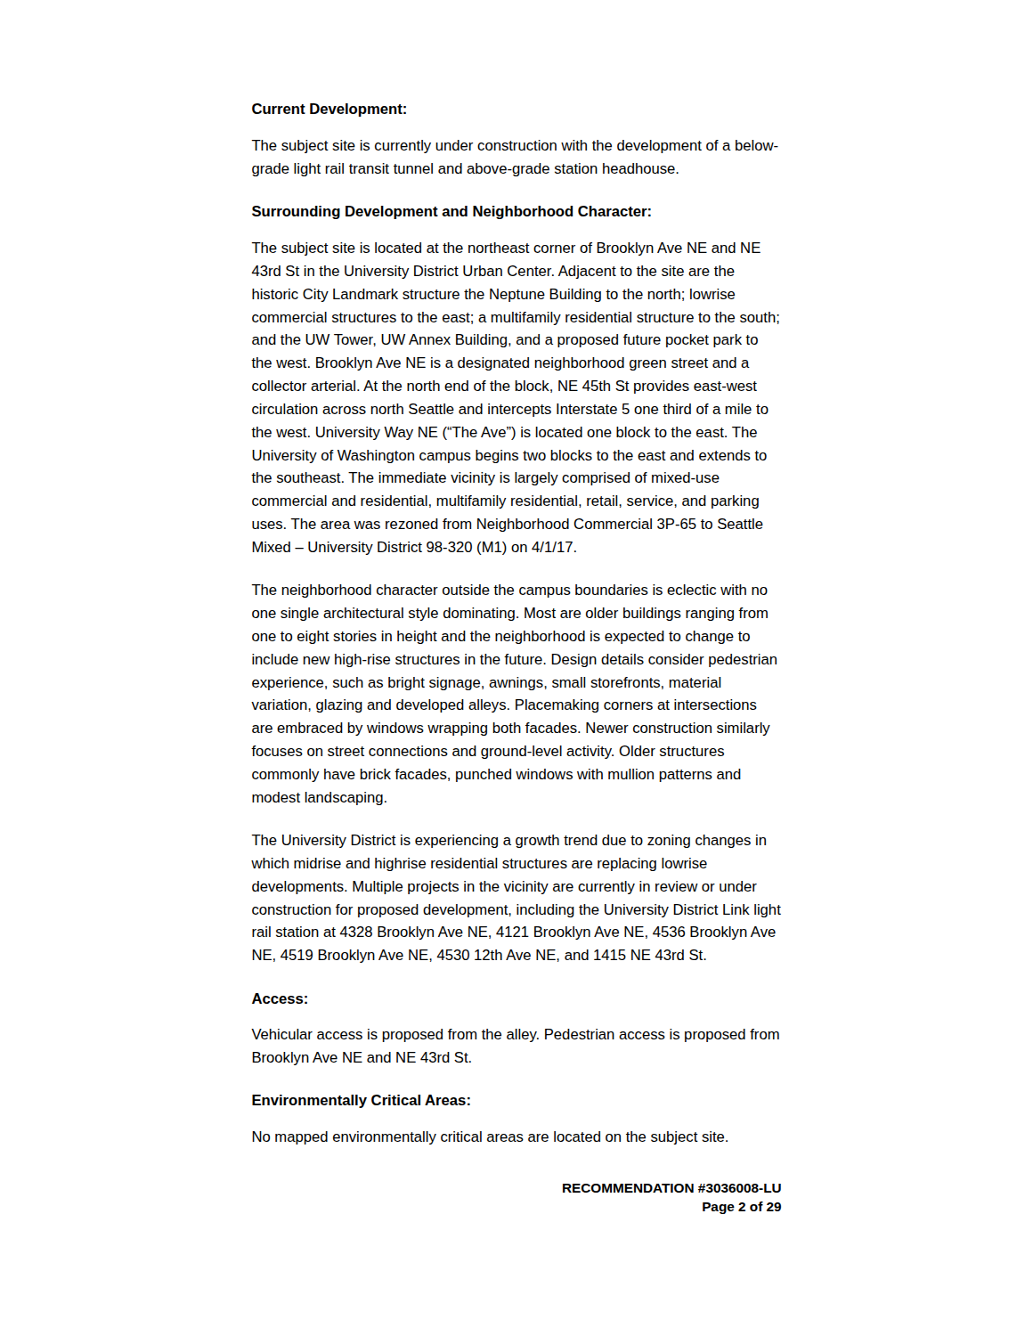Current Development:
The subject site is currently under construction with the development of a below-grade light rail transit tunnel and above-grade station headhouse.
Surrounding Development and Neighborhood Character:
The subject site is located at the northeast corner of Brooklyn Ave NE and NE 43rd St in the University District Urban Center. Adjacent to the site are the historic City Landmark structure the Neptune Building to the north; lowrise commercial structures to the east; a multifamily residential structure to the south; and the UW Tower, UW Annex Building, and a proposed future pocket park to the west. Brooklyn Ave NE is a designated neighborhood green street and a collector arterial. At the north end of the block, NE 45th St provides east-west circulation across north Seattle and intercepts Interstate 5 one third of a mile to the west. University Way NE (“The Ave”) is located one block to the east. The University of Washington campus begins two blocks to the east and extends to the southeast. The immediate vicinity is largely comprised of mixed-use commercial and residential, multifamily residential, retail, service, and parking uses. The area was rezoned from Neighborhood Commercial 3P-65 to Seattle Mixed – University District 98-320 (M1) on 4/1/17.
The neighborhood character outside the campus boundaries is eclectic with no one single architectural style dominating. Most are older buildings ranging from one to eight stories in height and the neighborhood is expected to change to include new high-rise structures in the future. Design details consider pedestrian experience, such as bright signage, awnings, small storefronts, material variation, glazing and developed alleys. Placemaking corners at intersections are embraced by windows wrapping both facades. Newer construction similarly focuses on street connections and ground-level activity. Older structures commonly have brick facades, punched windows with mullion patterns and modest landscaping.
The University District is experiencing a growth trend due to zoning changes in which midrise and highrise residential structures are replacing lowrise developments. Multiple projects in the vicinity are currently in review or under construction for proposed development, including the University District Link light rail station at 4328 Brooklyn Ave NE, 4121 Brooklyn Ave NE, 4536 Brooklyn Ave NE, 4519 Brooklyn Ave NE, 4530 12th Ave NE, and 1415 NE 43rd St.
Access:
Vehicular access is proposed from the alley. Pedestrian access is proposed from Brooklyn Ave NE and NE 43rd St.
Environmentally Critical Areas:
No mapped environmentally critical areas are located on the subject site.
RECOMMENDATION #3036008-LU
Page 2 of 29